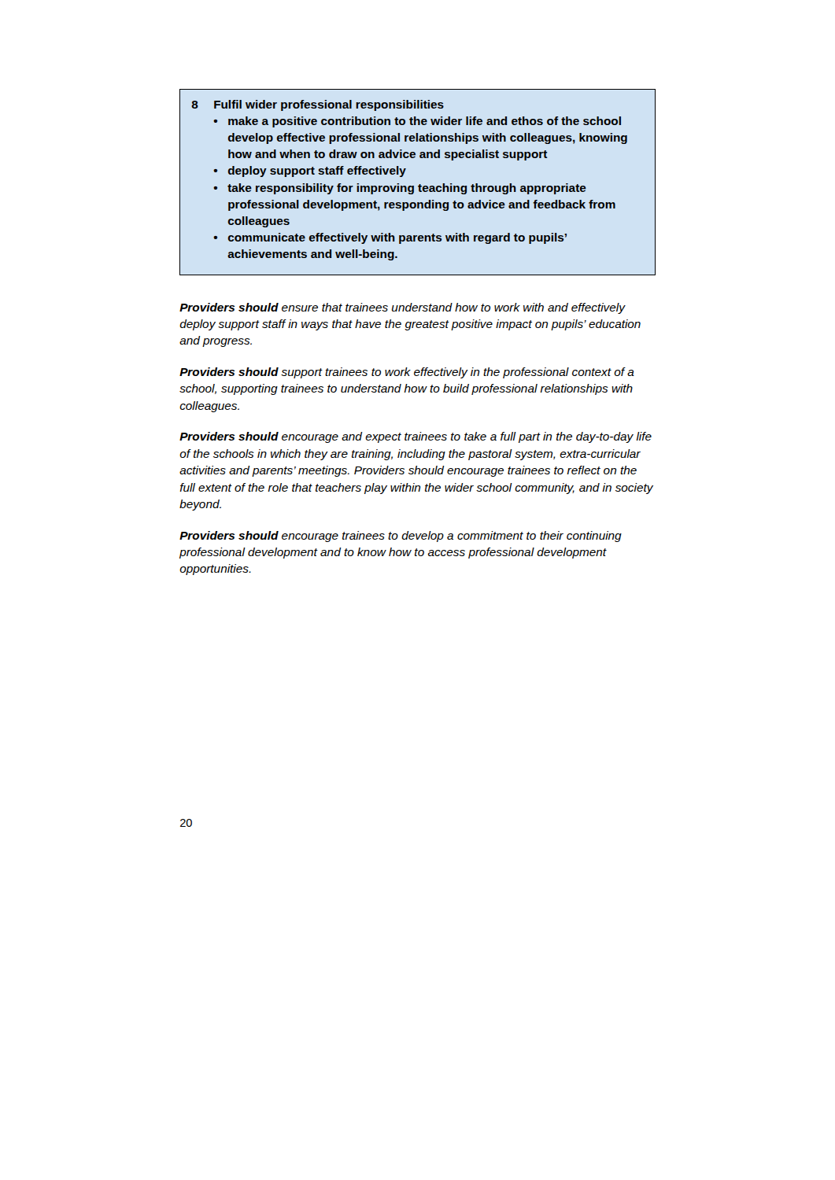8 Fulfil wider professional responsibilities
make a positive contribution to the wider life and ethos of the school develop effective professional relationships with colleagues, knowing how and when to draw on advice and specialist support
deploy support staff effectively
take responsibility for improving teaching through appropriate professional development, responding to advice and feedback from colleagues
communicate effectively with parents with regard to pupils’ achievements and well-being.
Providers should ensure that trainees understand how to work with and effectively deploy support staff in ways that have the greatest positive impact on pupils’ education and progress.
Providers should support trainees to work effectively in the professional context of a school, supporting trainees to understand how to build professional relationships with colleagues.
Providers should encourage and expect trainees to take a full part in the day-to-day life of the schools in which they are training, including the pastoral system, extra-curricular activities and parents’ meetings. Providers should encourage trainees to reflect on the full extent of the role that teachers play within the wider school community, and in society beyond.
Providers should encourage trainees to develop a commitment to their continuing professional development and to know how to access professional development opportunities.
20